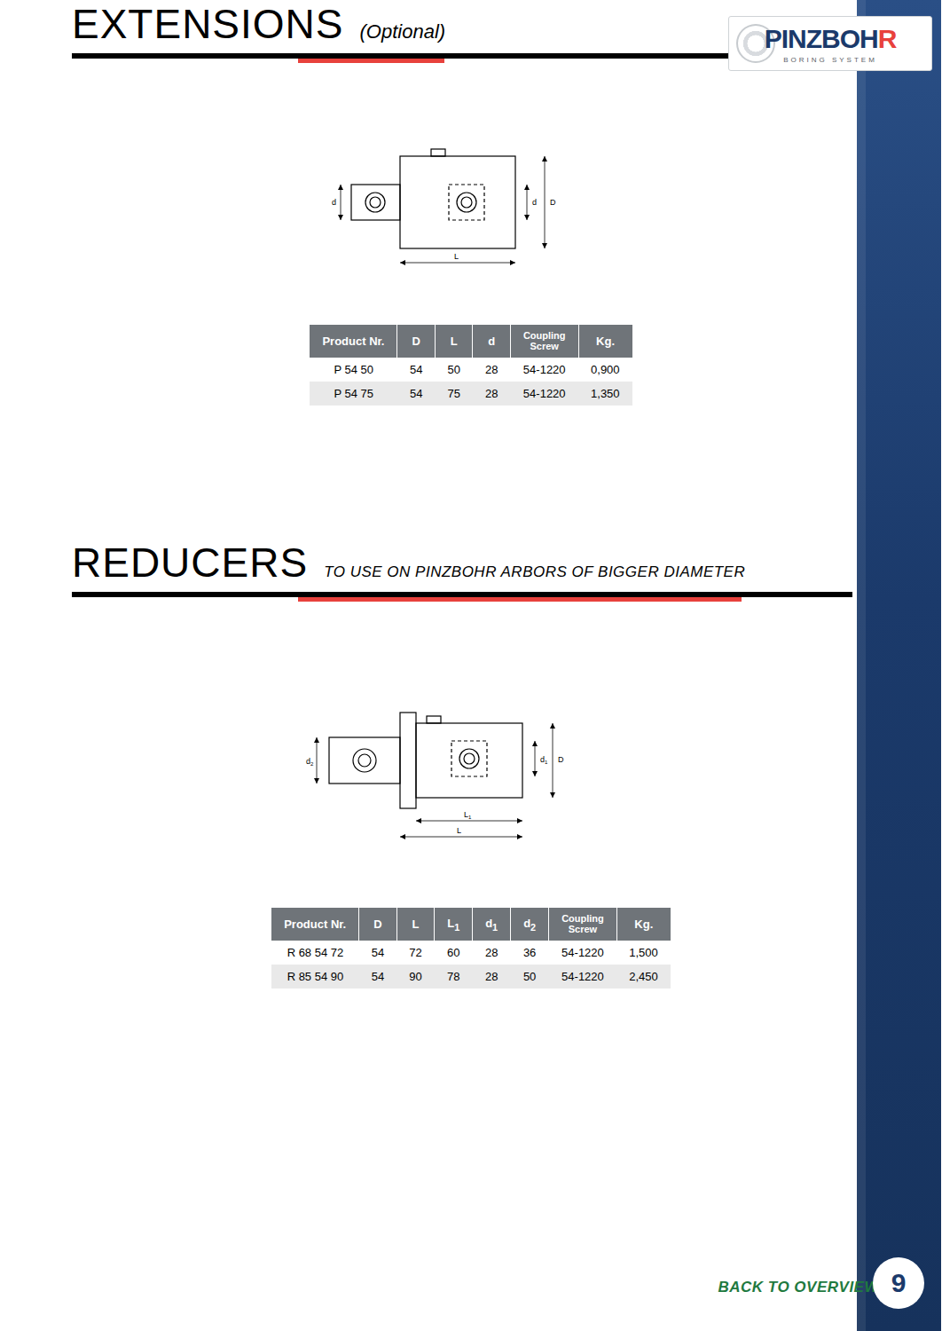PINZBOHR
Boring System
EXTENSIONS
(Optional)
d d D L
| Product Nr. | D | L | d | Coupling Screw | Kg. |
| --- | --- | --- | --- | --- | --- |
| P 54 50 | 54 | 50 | 28 | 54-1220 | 0,900 |
| P 54 75 | 54 | 75 | 28 | 54-1220 | 1,350 |
REDUCERS
TO USE ON PINZBOHR ARBORS OF BIGGER DIAMETER
d2 d1 D L1 L
| Product Nr. | D | L | L 1 | d 1 | d 2 | Coupling Screw | Kg. |
| --- | --- | --- | --- | --- | --- | --- | --- |
| R 68 54 72 | 54 | 72 | 60 | 28 | 36 | 54-1220 | 1,500 |
| R 85 54 90 | 54 | 90 | 78 | 28 | 50 | 54-1220 | 2,450 |
BACK TO OVERVIEW 9